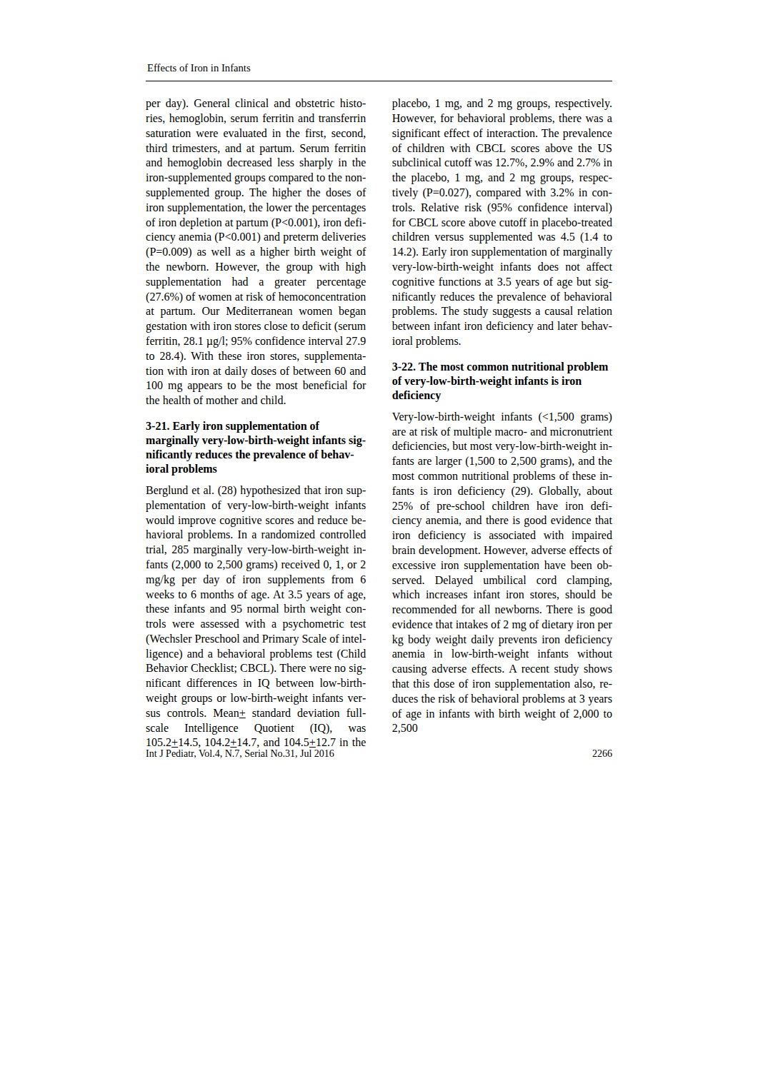Effects of Iron in Infants
per day). General clinical and obstetric histories, hemoglobin, serum ferritin and transferrin saturation were evaluated in the first, second, third trimesters, and at partum. Serum ferritin and hemoglobin decreased less sharply in the iron-supplemented groups compared to the non-supplemented group. The higher the doses of iron supplementation, the lower the percentages of iron depletion at partum (P<0.001), iron deficiency anemia (P<0.001) and preterm deliveries (P=0.009) as well as a higher birth weight of the newborn. However, the group with high supplementation had a greater percentage (27.6%) of women at risk of hemoconcentration at partum. Our Mediterranean women began gestation with iron stores close to deficit (serum ferritin, 28.1 µg/l; 95% confidence interval 27.9 to 28.4). With these iron stores, supplementation with iron at daily doses of between 60 and 100 mg appears to be the most beneficial for the health of mother and child.
3-21. Early iron supplementation of marginally very-low-birth-weight infants significantly reduces the prevalence of behavioral problems
Berglund et al. (28) hypothesized that iron supplementation of very-low-birth-weight infants would improve cognitive scores and reduce behavioral problems. In a randomized controlled trial, 285 marginally very-low-birth-weight infants (2,000 to 2,500 grams) received 0, 1, or 2 mg/kg per day of iron supplements from 6 weeks to 6 months of age. At 3.5 years of age, these infants and 95 normal birth weight controls were assessed with a psychometric test (Wechsler Preschool and Primary Scale of intelligence) and a behavioral problems test (Child Behavior Checklist; CBCL). There were no significant differences in IQ between low-birth-weight groups or low-birth-weight infants versus controls. Mean+ standard deviation full-scale Intelligence Quotient (IQ), was 105.2+14.5, 104.2+14.7, and 104.5+12.7 in the placebo, 1 mg, and 2 mg groups, respectively. However, for behavioral problems, there was a significant effect of interaction. The prevalence of children with CBCL scores above the US subclinical cutoff was 12.7%, 2.9% and 2.7% in the placebo, 1 mg, and 2 mg groups, respectively (P=0.027), compared with 3.2% in controls. Relative risk (95% confidence interval) for CBCL score above cutoff in placebo-treated children versus supplemented was 4.5 (1.4 to 14.2). Early iron supplementation of marginally very-low-birth-weight infants does not affect cognitive functions at 3.5 years of age but significantly reduces the prevalence of behavioral problems. The study suggests a causal relation between infant iron deficiency and later behavioral problems.
3-22. The most common nutritional problem of very-low-birth-weight infants is iron deficiency
Very-low-birth-weight infants (<1,500 grams) are at risk of multiple macro- and micronutrient deficiencies, but most very-low-birth-weight infants are larger (1,500 to 2,500 grams), and the most common nutritional problems of these infants is iron deficiency (29). Globally, about 25% of pre-school children have iron deficiency anemia, and there is good evidence that iron deficiency is associated with impaired brain development. However, adverse effects of excessive iron supplementation have been observed. Delayed umbilical cord clamping, which increases infant iron stores, should be recommended for all newborns. There is good evidence that intakes of 2 mg of dietary iron per kg body weight daily prevents iron deficiency anemia in low-birth-weight infants without causing adverse effects. A recent study shows that this dose of iron supplementation also, reduces the risk of behavioral problems at 3 years of age in infants with birth weight of 2,000 to 2,500
Int J Pediatr, Vol.4, N.7, Serial No.31, Jul 2016
2266